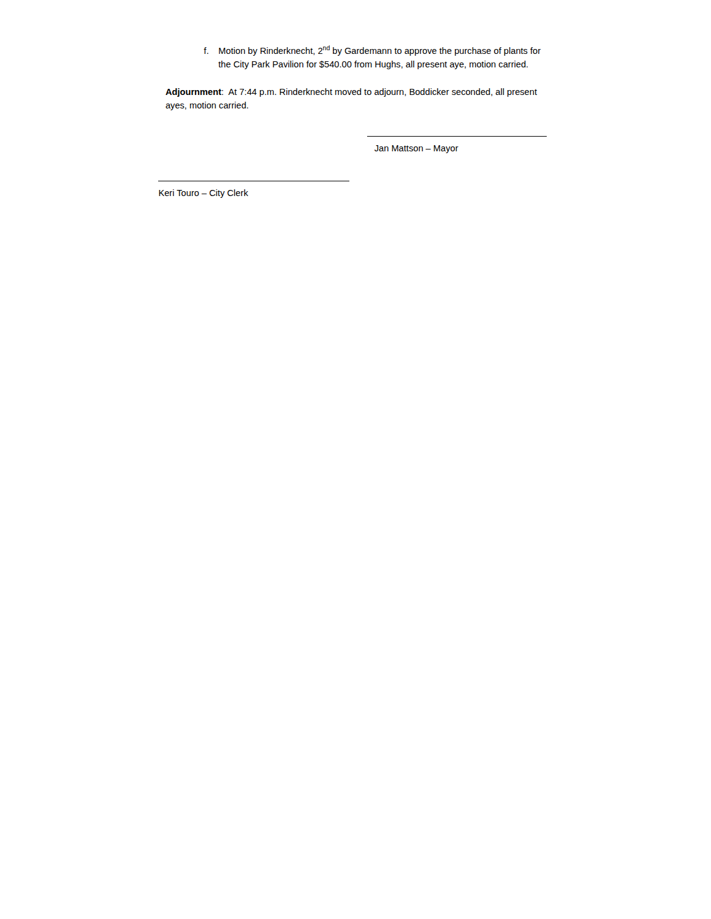Motion by Rinderknecht, 2nd by Gardemann to approve the purchase of plants for the City Park Pavilion for $540.00 from Hughs, all present aye, motion carried.
Adjournment: At 7:44 p.m. Rinderknecht moved to adjourn, Boddicker seconded, all present ayes, motion carried.
Jan Mattson – Mayor
Keri Touro – City Clerk